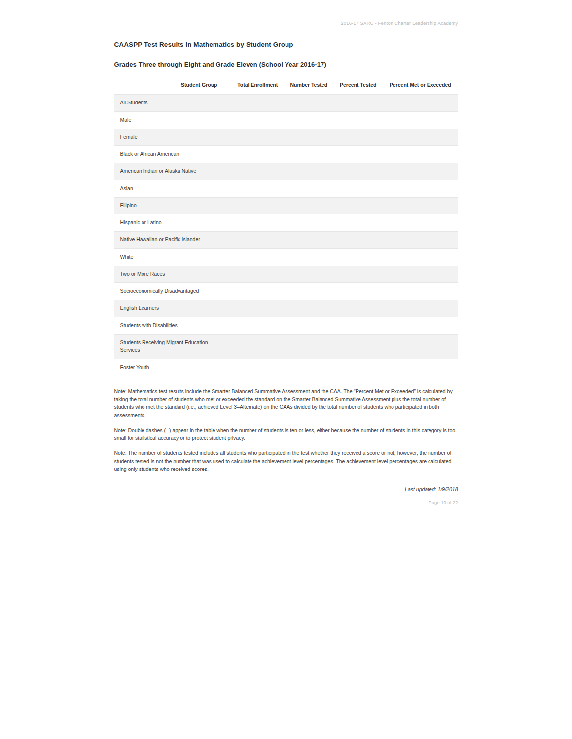2016-17 SARC - Fenton Charter Leadership Academy
CAASPP Test Results in Mathematics by Student Group
Grades Three through Eight and Grade Eleven (School Year 2016-17)
| Student Group | Total Enrollment | Number Tested | Percent Tested | Percent Met or Exceeded |
| --- | --- | --- | --- | --- |
| All Students | | | | |
| Male | | | | |
| Female | | | | |
| Black or African American | | | | |
| American Indian or Alaska Native | | | | |
| Asian | | | | |
| Filipino | | | | |
| Hispanic or Latino | | | | |
| Native Hawaiian or Pacific Islander | | | | |
| White | | | | |
| Two or More Races | | | | |
| Socioeconomically Disadvantaged | | | | |
| English Learners | | | | |
| Students with Disabilities | | | | |
| Students Receiving Migrant Education Services | | | | |
| Foster Youth | | | | |
Note: Mathematics test results include the Smarter Balanced Summative Assessment and the CAA. The “Percent Met or Exceeded” is calculated by taking the total number of students who met or exceeded the standard on the Smarter Balanced Summative Assessment plus the total number of students who met the standard (i.e., achieved Level 3–Alternate) on the CAAs divided by the total number of students who participated in both assessments.
Note: Double dashes (--) appear in the table when the number of students is ten or less, either because the number of students in this category is too small for statistical accuracy or to protect student privacy.
Note: The number of students tested includes all students who participated in the test whether they received a score or not; however, the number of students tested is not the number that was used to calculate the achievement level percentages. The achievement level percentages are calculated using only students who received scores.
Last updated: 1/9/2018
Page 10 of 22